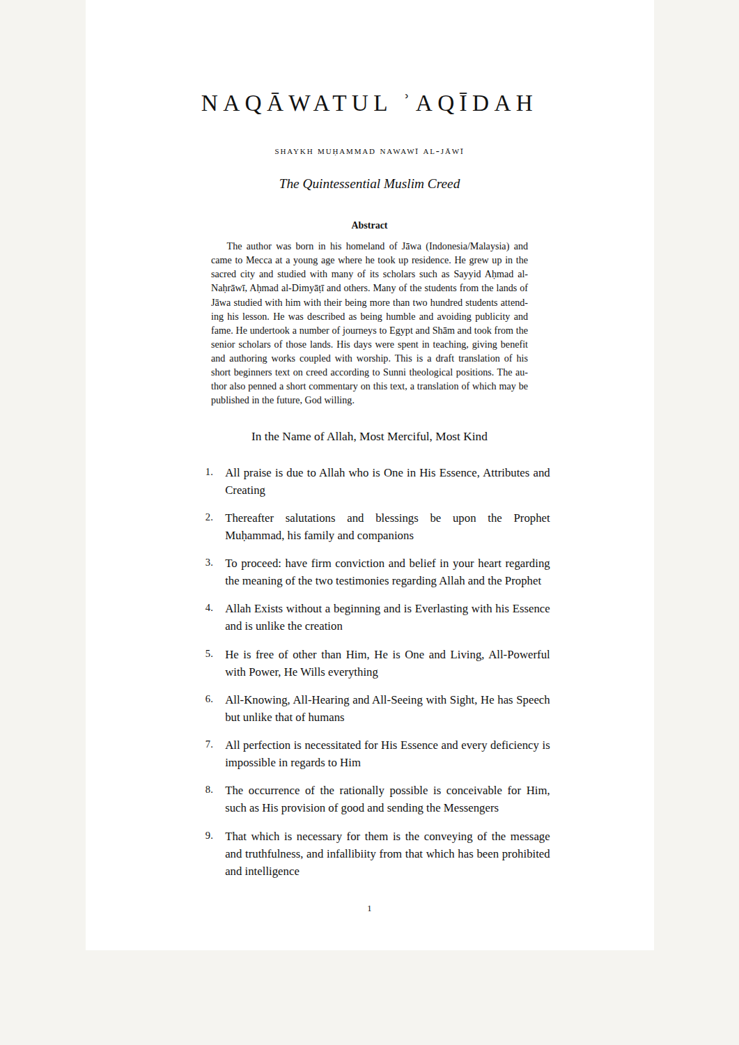NAQĀWATUL ʾAQĪDAH
shaykh muḥammad nawawī al-jāwī
The Quintessential Muslim Creed
Abstract
The author was born in his homeland of Jāwa (Indonesia/Malaysia) and came to Mecca at a young age where he took up residence. He grew up in the sacred city and studied with many of its scholars such as Sayyid Aḥmad al-Naḥrāwī, Aḥmad al-Dimyāṭī and others. Many of the students from the lands of Jāwa studied with him with their being more than two hundred students attending his lesson. He was described as being humble and avoiding publicity and fame. He undertook a number of journeys to Egypt and Shām and took from the senior scholars of those lands. His days were spent in teaching, giving benefit and authoring works coupled with worship. This is a draft translation of his short beginners text on creed according to Sunni theological positions. The author also penned a short commentary on this text, a translation of which may be published in the future, God willing.
In the Name of Allah, Most Merciful, Most Kind
All praise is due to Allah who is One in His Essence, Attributes and Creating
Thereafter salutations and blessings be upon the Prophet Muḥammad, his family and companions
To proceed: have firm conviction and belief in your heart regarding the meaning of the two testimonies regarding Allah and the Prophet
Allah Exists without a beginning and is Everlasting with his Essence and is unlike the creation
He is free of other than Him, He is One and Living, All-Powerful with Power, He Wills everything
All-Knowing, All-Hearing and All-Seeing with Sight, He has Speech but unlike that of humans
All perfection is necessitated for His Essence and every deficiency is impossible in regards to Him
The occurrence of the rationally possible is conceivable for Him, such as His provision of good and sending the Messengers
That which is necessary for them is the conveying of the message and truthfulness, and infallibiity from that which has been prohibited and intelligence
1